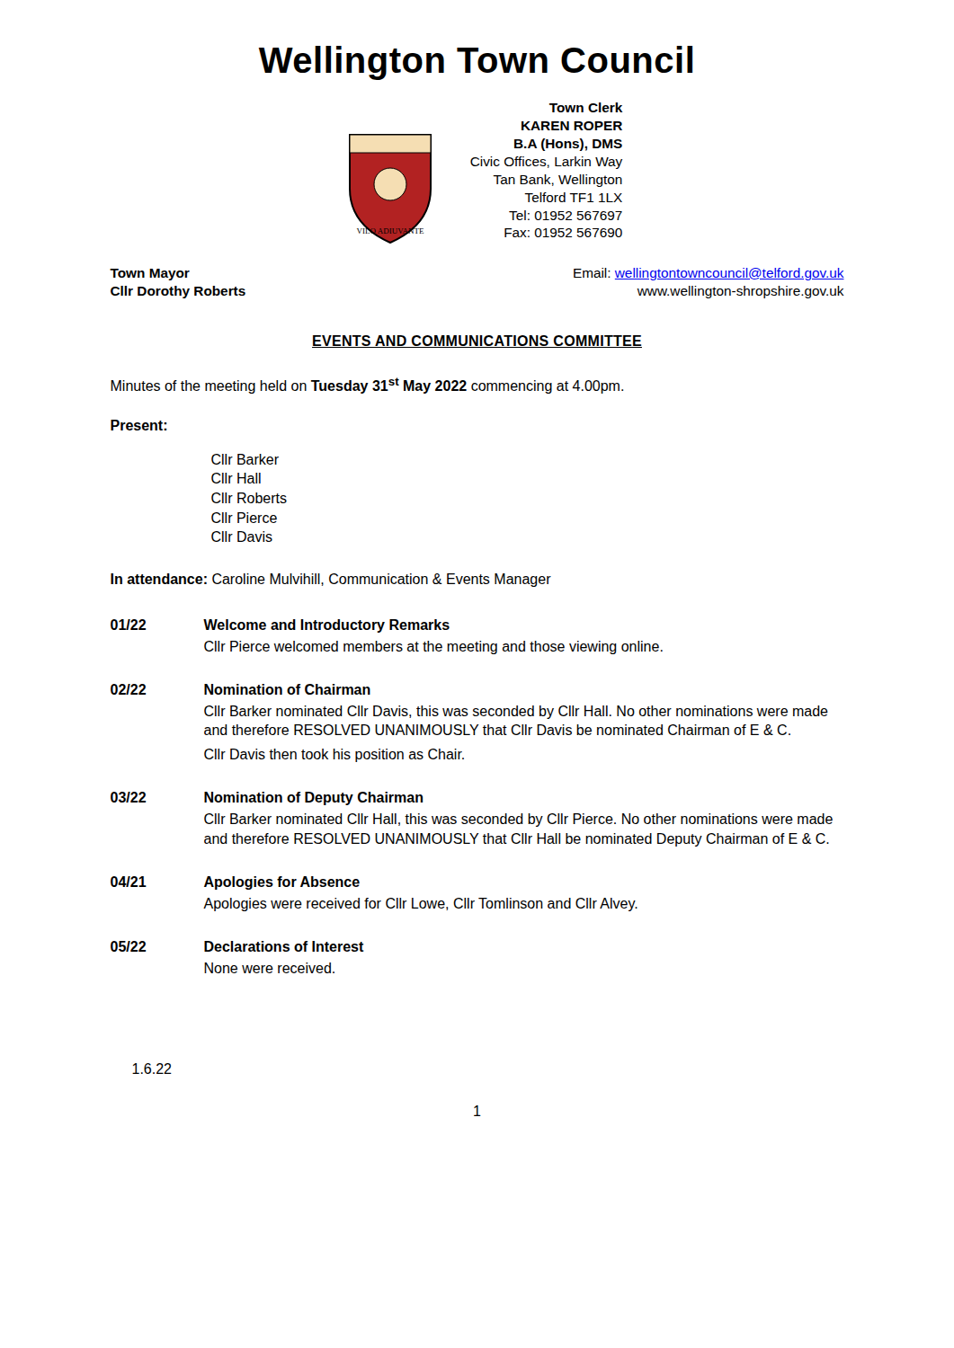Wellington Town Council
Town Clerk
KAREN ROPER
B.A (Hons), DMS
Civic Offices, Larkin Way
Tan Bank, Wellington
Telford TF1 1LX
Tel: 01952 567697
Fax: 01952 567690
Town Mayor
Cllr Dorothy Roberts
Email: wellingtontowncouncil@telford.gov.uk
www.wellington-shropshire.gov.uk
EVENTS AND COMMUNICATIONS COMMITTEE
Minutes of the meeting held on Tuesday 31st May 2022 commencing at 4.00pm.
Present:
Cllr Barker
Cllr Hall
Cllr Roberts
Cllr Pierce
Cllr Davis
In attendance: Caroline Mulvihill, Communication & Events Manager
| 01/22 | Welcome and Introductory Remarks Cllr Pierce welcomed members at the meeting and those viewing online. |
| 02/22 | Nomination of Chairman Cllr Barker nominated Cllr Davis, this was seconded by Cllr Hall. No other nominations were made and therefore RESOLVED UNANIMOUSLY that Cllr Davis be nominated Chairman of E & C. Cllr Davis then took his position as Chair. |
| 03/22 | Nomination of Deputy Chairman Cllr Barker nominated Cllr Hall, this was seconded by Cllr Pierce. No other nominations were made and therefore RESOLVED UNANIMOUSLY that Cllr Hall be nominated Deputy Chairman of E & C. |
| 04/21 | Apologies for Absence Apologies were received for Cllr Lowe, Cllr Tomlinson and Cllr Alvey. |
| 05/22 | Declarations of Interest None were received. |
1.6.22
1